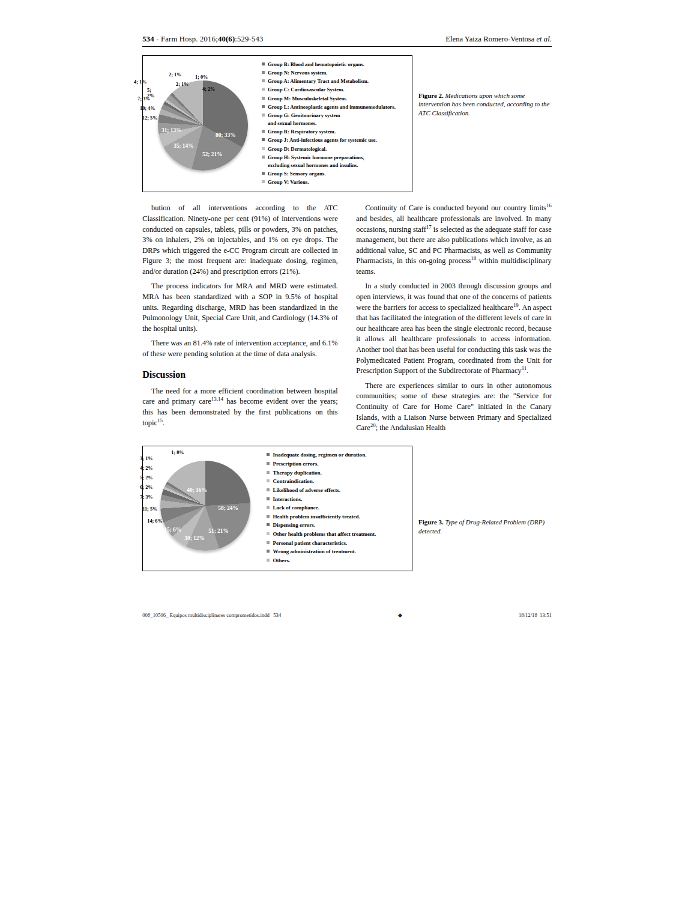534 - Farm Hosp. 2016;40(6):529-543
Elena Yaiza Romero-Ventosa et al.
80; 33% 52; 21% 35; 14% 31; 13% 12; 5% 10; 4% 7; 3% 5;
2% 4; 1% 2; 1% 2; 1% 1; 0% 4; 2%
Group B: Blood and hematopoietic organs.
Group N: Nervous system.
Group A: Alimentary Tract and Metabolism.
Group C: Cardiovascular System.
Group M: Musculoskeletal System.
Group L: Antineoplastic agents and immunomodulators.
Group G: Genitourinary system
and sexual hormones.
Group R: Respiratory system.
Group J: Anti-infectious agents for systemic use.
Group D: Dermatological.
Group H: Systemic hormone preparations,
excluding sexual hormones and insulins.
Group S: Sensory organs.
Group V: Various.
Figure 2. Medications upon which some intervention has been conducted, according to the ATC Classification.
bution of all interventions according to the ATC Classification. Ninety-one per cent (91%) of interventions were conducted on capsules, tablets, pills or powders, 3% on patches, 3% on inhalers, 2% on injectables, and 1% on eye drops. The DRPs which triggered the e-CC Program circuit are collected in Figure 3; the most frequent are: inadequate dosing, regimen, and/or duration (24%) and prescription errors (21%).
The process indicators for MRA and MRD were estimated. MRA has been standardized with a SOP in 9.5% of hospital units. Regarding discharge, MRD has been standardized in the Pulmonology Unit, Special Care Unit, and Cardiology (14.3% of the hospital units).
There was an 81.4% rate of intervention acceptance, and 6.1% of these were pending solution at the time of data analysis.
Discussion
The need for a more efficient coordination between hospital care and primary care13,14 has become evident over the years; this has been demonstrated by the first publications on this topic15.
Continuity of Care is conducted beyond our country limits16 and besides, all healthcare professionals are involved. In many occasions, nursing staff17 is selected as the adequate staff for case management, but there are also publications which involve, as an additional value, SC and PC Pharmacists, as well as Community Pharmacists, in this on-going process18 within multidisciplinary teams.
In a study conducted in 2003 through discussion groups and open interviews, it was found that one of the concerns of patients were the barriers for access to specialized healthcare19. An aspect that has facilitated the integration of the different levels of care in our healthcare area has been the single electronic record, because it allows all healthcare professionals to access information. Another tool that has been useful for conducting this task was the Polymedicated Patient Program, coordinated from the Unit for Prescription Support of the Subdirectorate of Pharmacy11.
There are experiences similar to ours in other autonomous communities; some of these strategies are: the "Service for Continuity of Care for Home Care" initiated in the Canary Islands, with a Liaison Nurse between Primary and Specialized Care20; the Andalusian Health
58; 24% 51; 21% 30; 12% 15; 6% 14; 6% 11; 5% 7; 3% 6; 2% 5; 2% 4; 2% 3; 1% 1; 0% 40; 16%
Inadequate dosing, regimen or duration.
Prescription errors.
Therapy duplication.
Contraindication.
Likelihood of adverse effects.
Interactions.
Lack of compliance.
Health problem insufficiently treated.
Dispensing errors.
Other health problems that affect treatment.
Personal patient characteristics.
Wrong administration of treatment.
Others.
Figure 3. Type of Drug-Related Problem (DRP) detected.
008_10506_ Equipos multidisciplinares comprometidos.indd 534
◆
18/12/18 13:51